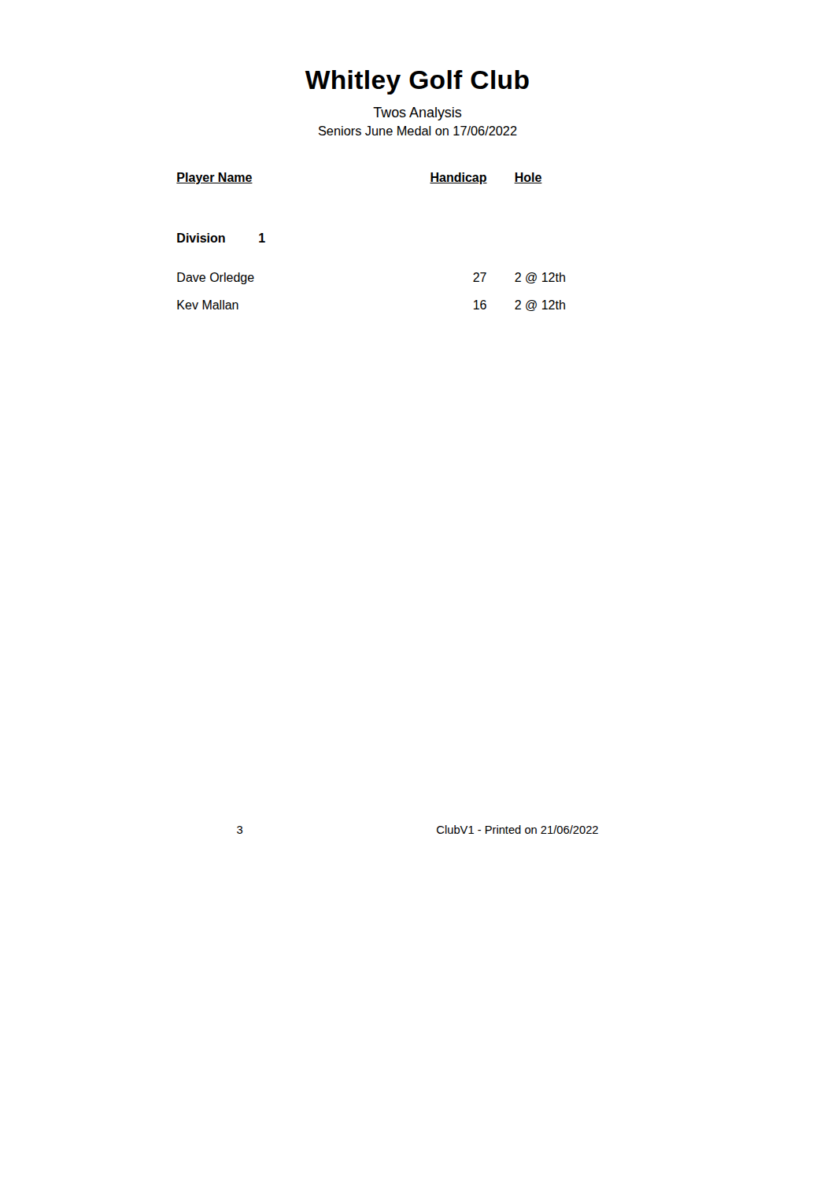Whitley Golf Club
Twos Analysis
Seniors June Medal on 17/06/2022
| Player Name | Handicap | Hole |
| --- | --- | --- |
| Division 1 |
| Dave Orledge | 27 | 2 @ 12th |
| Kev Mallan | 16 | 2 @ 12th |
3 ClubV1 - Printed on 21/06/2022